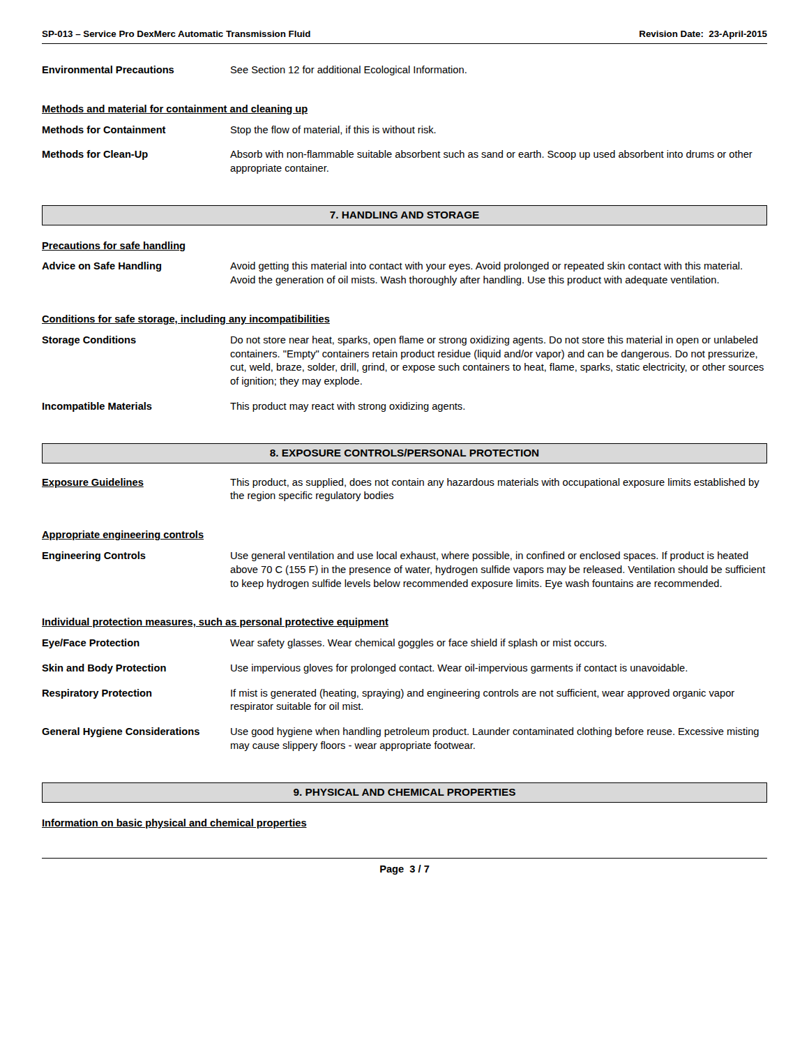SP-013 – Service Pro DexMerc Automatic Transmission Fluid Revision Date: 23-April-2015
| Environmental Precautions | See Section 12 for additional Ecological Information. |
Methods and material for containment and cleaning up
| Methods for Containment | Stop the flow of material, if this is without risk. |
| Methods for Clean-Up | Absorb with non-flammable suitable absorbent such as sand or earth. Scoop up used absorbent into drums or other appropriate container. |
7. HANDLING AND STORAGE
Precautions for safe handling
| Advice on Safe Handling | Avoid getting this material into contact with your eyes. Avoid prolonged or repeated skin contact with this material. Avoid the generation of oil mists. Wash thoroughly after handling. Use this product with adequate ventilation. |
Conditions for safe storage, including any incompatibilities
| Storage Conditions | Do not store near heat, sparks, open flame or strong oxidizing agents. Do not store this material in open or unlabeled containers. "Empty" containers retain product residue (liquid and/or vapor) and can be dangerous. Do not pressurize, cut, weld, braze, solder, drill, grind, or expose such containers to heat, flame, sparks, static electricity, or other sources of ignition; they may explode. |
| Incompatible Materials | This product may react with strong oxidizing agents. |
8. EXPOSURE CONTROLS/PERSONAL PROTECTION
| Exposure Guidelines | This product, as supplied, does not contain any hazardous materials with occupational exposure limits established by the region specific regulatory bodies |
Appropriate engineering controls
| Engineering Controls | Use general ventilation and use local exhaust, where possible, in confined or enclosed spaces. If product is heated above 70 C (155 F) in the presence of water, hydrogen sulfide vapors may be released. Ventilation should be sufficient to keep hydrogen sulfide levels below recommended exposure limits. Eye wash fountains are recommended. |
Individual protection measures, such as personal protective equipment
| Eye/Face Protection | Wear safety glasses. Wear chemical goggles or face shield if splash or mist occurs. |
| Skin and Body Protection | Use impervious gloves for prolonged contact. Wear oil-impervious garments if contact is unavoidable. |
| Respiratory Protection | If mist is generated (heating, spraying) and engineering controls are not sufficient, wear approved organic vapor respirator suitable for oil mist. |
| General Hygiene Considerations | Use good hygiene when handling petroleum product. Launder contaminated clothing before reuse. Excessive misting may cause slippery floors - wear appropriate footwear. |
9. PHYSICAL AND CHEMICAL PROPERTIES
Information on basic physical and chemical properties
Page 3 / 7